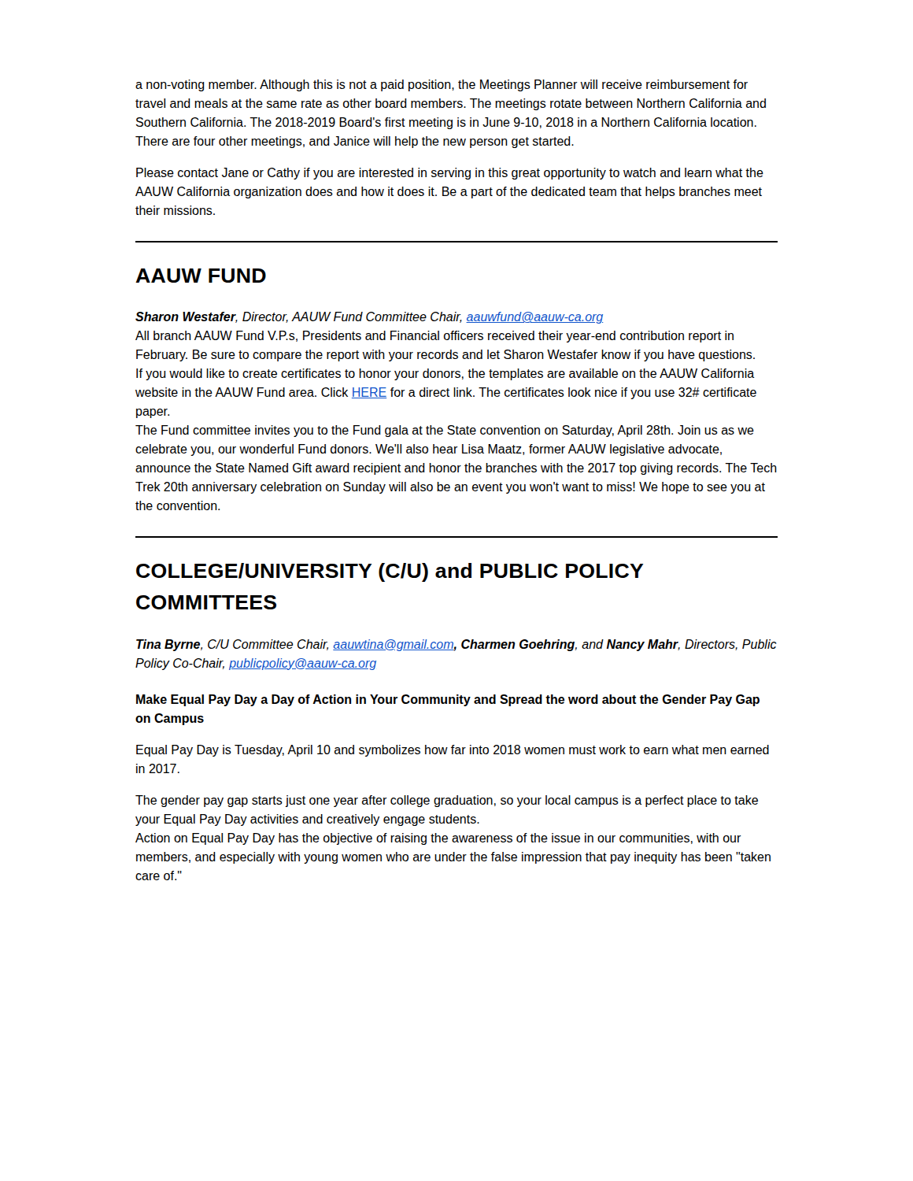a non-voting member. Although this is not a paid position, the Meetings Planner will receive reimbursement for travel and meals at the same rate as other board members. The meetings rotate between Northern California and Southern California. The 2018-2019 Board's first meeting is in June 9-10, 2018 in a Northern California location. There are four other meetings, and Janice will help the new person get started.
Please contact Jane or Cathy if you are interested in serving in this great opportunity to watch and learn what the AAUW California organization does and how it does it. Be a part of the dedicated team that helps branches meet their missions.
AAUW FUND
Sharon Westafer, Director, AAUW Fund Committee Chair, aauwfund@aauw-ca.org
All branch AAUW Fund V.P.s, Presidents and Financial officers received their year-end contribution report in February. Be sure to compare the report with your records and let Sharon Westafer know if you have questions.
If you would like to create certificates to honor your donors, the templates are available on the AAUW California website in the AAUW Fund area. Click HERE for a direct link. The certificates look nice if you use 32# certificate paper.
The Fund committee invites you to the Fund gala at the State convention on Saturday, April 28th. Join us as we celebrate you, our wonderful Fund donors. We'll also hear Lisa Maatz, former AAUW legislative advocate, announce the State Named Gift award recipient and honor the branches with the 2017 top giving records. The Tech Trek 20th anniversary celebration on Sunday will also be an event you won't want to miss! We hope to see you at the convention.
COLLEGE/UNIVERSITY (C/U) and PUBLIC POLICY COMMITTEES
Tina Byrne, C/U Committee Chair, aauwtina@gmail.com, Charmen Goehring, and Nancy Mahr, Directors, Public Policy Co-Chair, publicpolicy@aauw-ca.org
Make Equal Pay Day a Day of Action in Your Community and Spread the word about the Gender Pay Gap on Campus
Equal Pay Day is Tuesday, April 10 and symbolizes how far into 2018 women must work to earn what men earned in 2017.
The gender pay gap starts just one year after college graduation, so your local campus is a perfect place to take your Equal Pay Day activities and creatively engage students.
Action on Equal Pay Day has the objective of raising the awareness of the issue in our communities, with our members, and especially with young women who are under the false impression that pay inequity has been "taken care of."